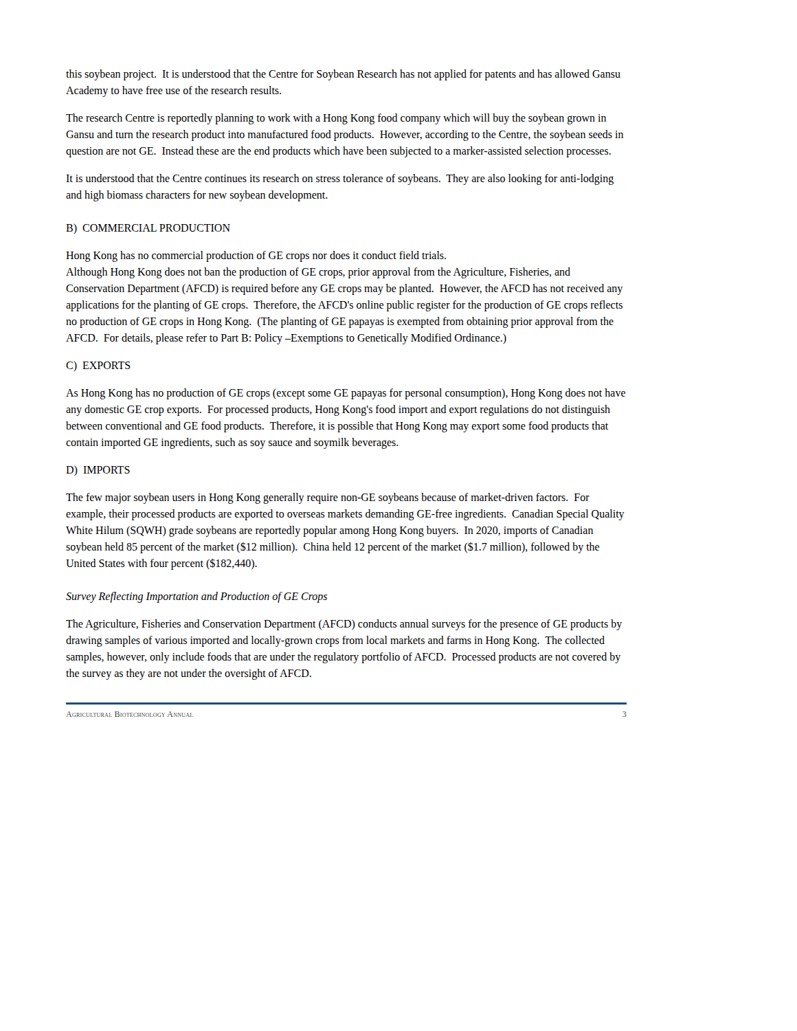this soybean project. It is understood that the Centre for Soybean Research has not applied for patents and has allowed Gansu Academy to have free use of the research results.
The research Centre is reportedly planning to work with a Hong Kong food company which will buy the soybean grown in Gansu and turn the research product into manufactured food products. However, according to the Centre, the soybean seeds in question are not GE. Instead these are the end products which have been subjected to a marker-assisted selection processes.
It is understood that the Centre continues its research on stress tolerance of soybeans. They are also looking for anti-lodging and high biomass characters for new soybean development.
B) COMMERCIAL PRODUCTION
Hong Kong has no commercial production of GE crops nor does it conduct field trials.
Although Hong Kong does not ban the production of GE crops, prior approval from the Agriculture, Fisheries, and Conservation Department (AFCD) is required before any GE crops may be planted. However, the AFCD has not received any applications for the planting of GE crops. Therefore, the AFCD's online public register for the production of GE crops reflects no production of GE crops in Hong Kong. (The planting of GE papayas is exempted from obtaining prior approval from the AFCD. For details, please refer to Part B: Policy –Exemptions to Genetically Modified Ordinance.)
C) EXPORTS
As Hong Kong has no production of GE crops (except some GE papayas for personal consumption), Hong Kong does not have any domestic GE crop exports. For processed products, Hong Kong's food import and export regulations do not distinguish between conventional and GE food products. Therefore, it is possible that Hong Kong may export some food products that contain imported GE ingredients, such as soy sauce and soymilk beverages.
D) IMPORTS
The few major soybean users in Hong Kong generally require non-GE soybeans because of market-driven factors. For example, their processed products are exported to overseas markets demanding GE-free ingredients. Canadian Special Quality White Hilum (SQWH) grade soybeans are reportedly popular among Hong Kong buyers. In 2020, imports of Canadian soybean held 85 percent of the market ($12 million). China held 12 percent of the market ($1.7 million), followed by the United States with four percent ($182,440).
Survey Reflecting Importation and Production of GE Crops
The Agriculture, Fisheries and Conservation Department (AFCD) conducts annual surveys for the presence of GE products by drawing samples of various imported and locally-grown crops from local markets and farms in Hong Kong. The collected samples, however, only include foods that are under the regulatory portfolio of AFCD. Processed products are not covered by the survey as they are not under the oversight of AFCD.
Agricultural Biotechnology Annual 3